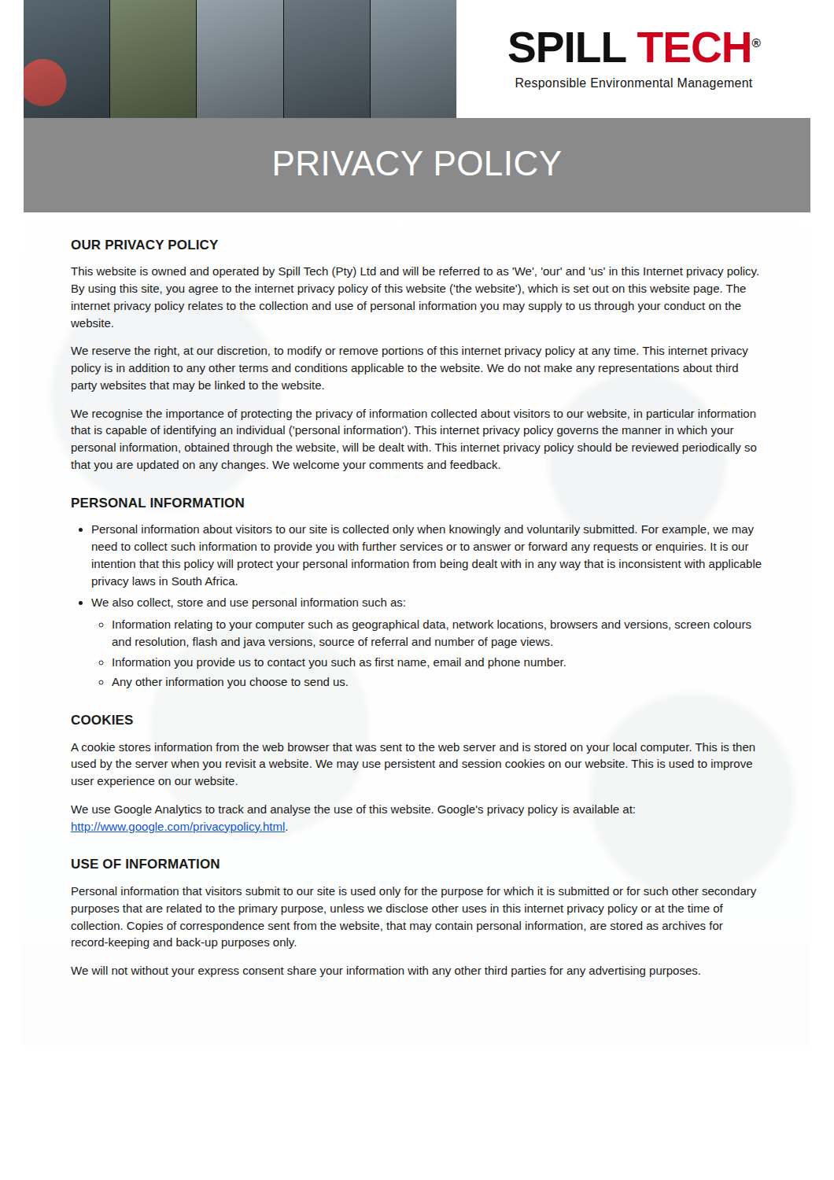SPILL TECH®
Responsible Environmental Management
PRIVACY POLICY
OUR PRIVACY POLICY
This website is owned and operated by Spill Tech (Pty) Ltd and will be referred to as 'We', 'our' and 'us' in this Internet privacy policy. By using this site, you agree to the internet privacy policy of this website ('the website'), which is set out on this website page. The internet privacy policy relates to the collection and use of personal information you may supply to us through your conduct on the website.
We reserve the right, at our discretion, to modify or remove portions of this internet privacy policy at any time. This internet privacy policy is in addition to any other terms and conditions applicable to the website. We do not make any representations about third party websites that may be linked to the website.
We recognise the importance of protecting the privacy of information collected about visitors to our website, in particular information that is capable of identifying an individual ('personal information'). This internet privacy policy governs the manner in which your personal information, obtained through the website, will be dealt with. This internet privacy policy should be reviewed periodically so that you are updated on any changes. We welcome your comments and feedback.
PERSONAL INFORMATION
Personal information about visitors to our site is collected only when knowingly and voluntarily submitted. For example, we may need to collect such information to provide you with further services or to answer or forward any requests or enquiries. It is our intention that this policy will protect your personal information from being dealt with in any way that is inconsistent with applicable privacy laws in South Africa.
We also collect, store and use personal information such as:
Information relating to your computer such as geographical data, network locations, browsers and versions, screen colours and resolution, flash and java versions, source of referral and number of page views.
Information you provide us to contact you such as first name, email and phone number.
Any other information you choose to send us.
COOKIES
A cookie stores information from the web browser that was sent to the web server and is stored on your local computer. This is then used by the server when you revisit a website. We may use persistent and session cookies on our website. This is used to improve user experience on our website.
We use Google Analytics to track and analyse the use of this website. Google's privacy policy is available at: http://www.google.com/privacypolicy.html.
USE OF INFORMATION
Personal information that visitors submit to our site is used only for the purpose for which it is submitted or for such other secondary purposes that are related to the primary purpose, unless we disclose other uses in this internet privacy policy or at the time of collection. Copies of correspondence sent from the website, that may contain personal information, are stored as archives for record-keeping and back-up purposes only.
We will not without your express consent share your information with any other third parties for any advertising purposes.